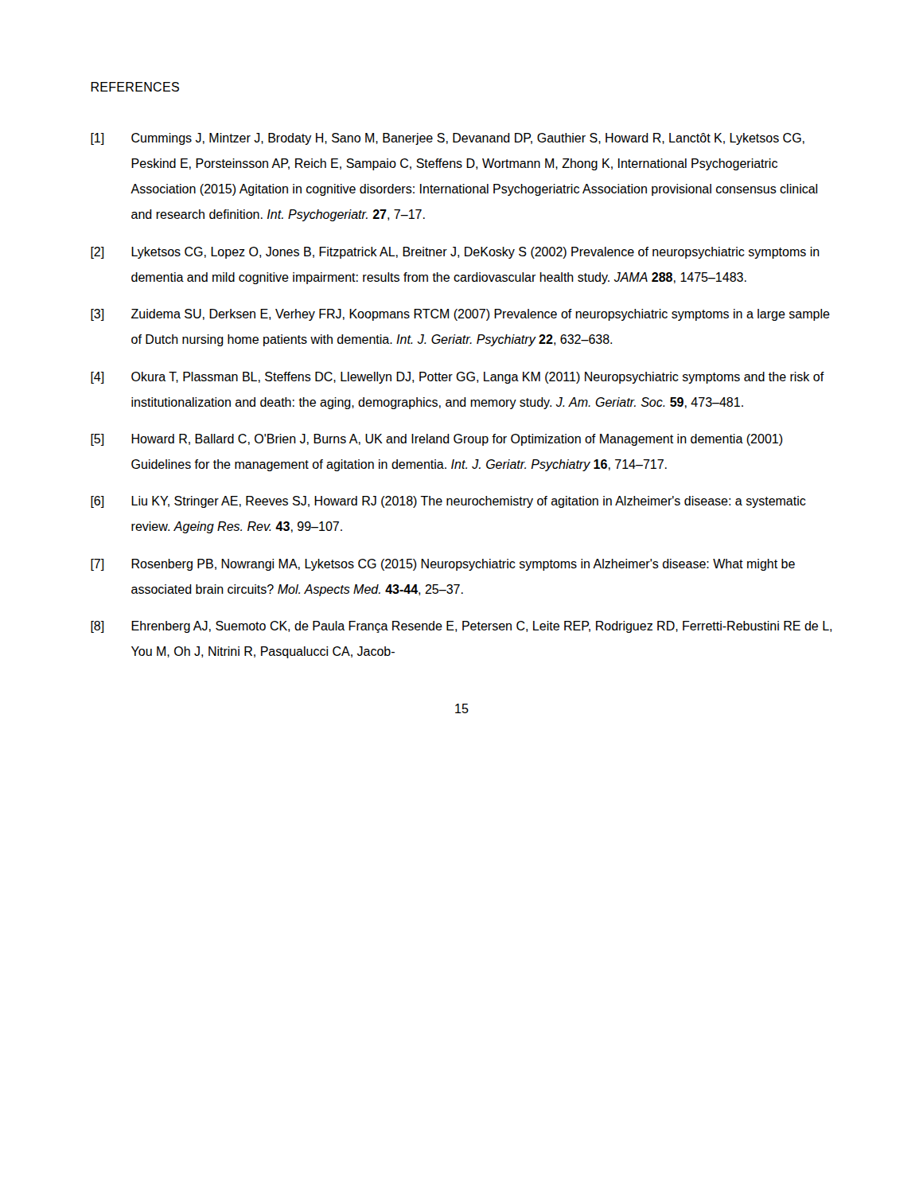REFERENCES
[1] Cummings J, Mintzer J, Brodaty H, Sano M, Banerjee S, Devanand DP, Gauthier S, Howard R, Lanctôt K, Lyketsos CG, Peskind E, Porsteinsson AP, Reich E, Sampaio C, Steffens D, Wortmann M, Zhong K, International Psychogeriatric Association (2015) Agitation in cognitive disorders: International Psychogeriatric Association provisional consensus clinical and research definition. Int. Psychogeriatr. 27, 7–17.
[2] Lyketsos CG, Lopez O, Jones B, Fitzpatrick AL, Breitner J, DeKosky S (2002) Prevalence of neuropsychiatric symptoms in dementia and mild cognitive impairment: results from the cardiovascular health study. JAMA 288, 1475–1483.
[3] Zuidema SU, Derksen E, Verhey FRJ, Koopmans RTCM (2007) Prevalence of neuropsychiatric symptoms in a large sample of Dutch nursing home patients with dementia. Int. J. Geriatr. Psychiatry 22, 632–638.
[4] Okura T, Plassman BL, Steffens DC, Llewellyn DJ, Potter GG, Langa KM (2011) Neuropsychiatric symptoms and the risk of institutionalization and death: the aging, demographics, and memory study. J. Am. Geriatr. Soc. 59, 473–481.
[5] Howard R, Ballard C, O'Brien J, Burns A, UK and Ireland Group for Optimization of Management in dementia (2001) Guidelines for the management of agitation in dementia. Int. J. Geriatr. Psychiatry 16, 714–717.
[6] Liu KY, Stringer AE, Reeves SJ, Howard RJ (2018) The neurochemistry of agitation in Alzheimer's disease: a systematic review. Ageing Res. Rev. 43, 99–107.
[7] Rosenberg PB, Nowrangi MA, Lyketsos CG (2015) Neuropsychiatric symptoms in Alzheimer's disease: What might be associated brain circuits? Mol. Aspects Med. 43-44, 25–37.
[8] Ehrenberg AJ, Suemoto CK, de Paula França Resende E, Petersen C, Leite REP, Rodriguez RD, Ferretti-Rebustini RE de L, You M, Oh J, Nitrini R, Pasqualucci CA, Jacob-
15